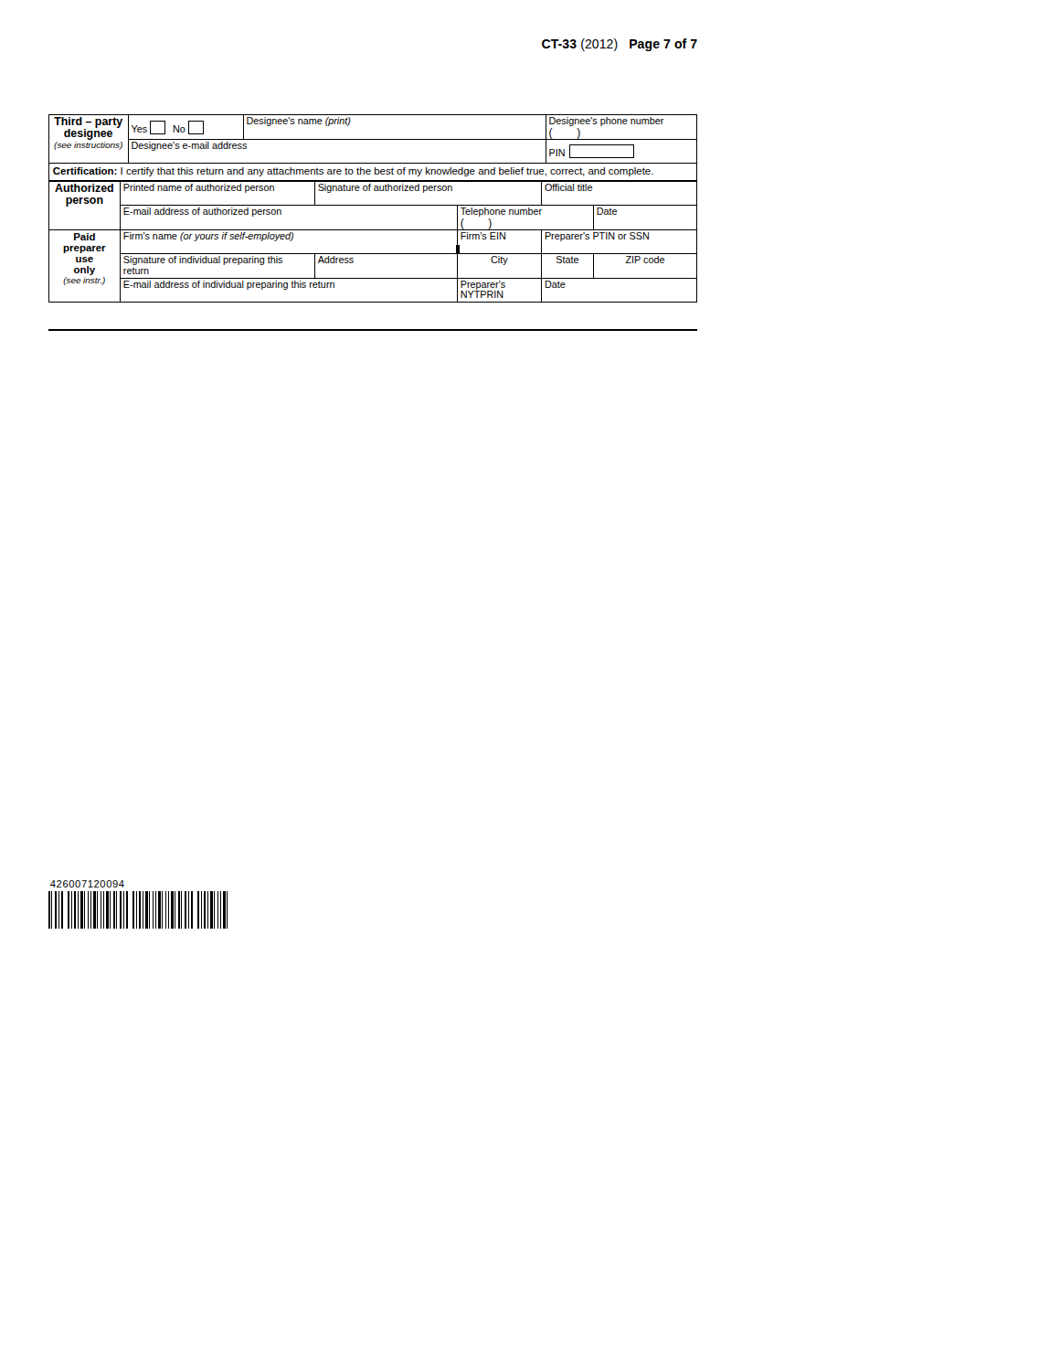CT-33 (2012) Page 7 of 7
| Third – party designee (see instructions) | Yes No | Designee's name (print) | Designee's phone number ( ) |
| Designee's e-mail address | PIN |
Certification: I certify that this return and any attachments are to the best of my knowledge and belief true, correct, and complete.
| Authorized person | Printed name of authorized person | Signature of authorized person | Official title |
| E-mail address of authorized person | Telephone number ( ) | Date |
| Paid preparer use only (see instr.) | Firm's name (or yours if self-employed) | Firm's EIN | Preparer's PTIN or SSN |
| Signature of individual preparing this return | Address | City | State | ZIP code |
| E-mail address of individual preparing this return | Preparer's NYTPRIN | Date |
426007120094